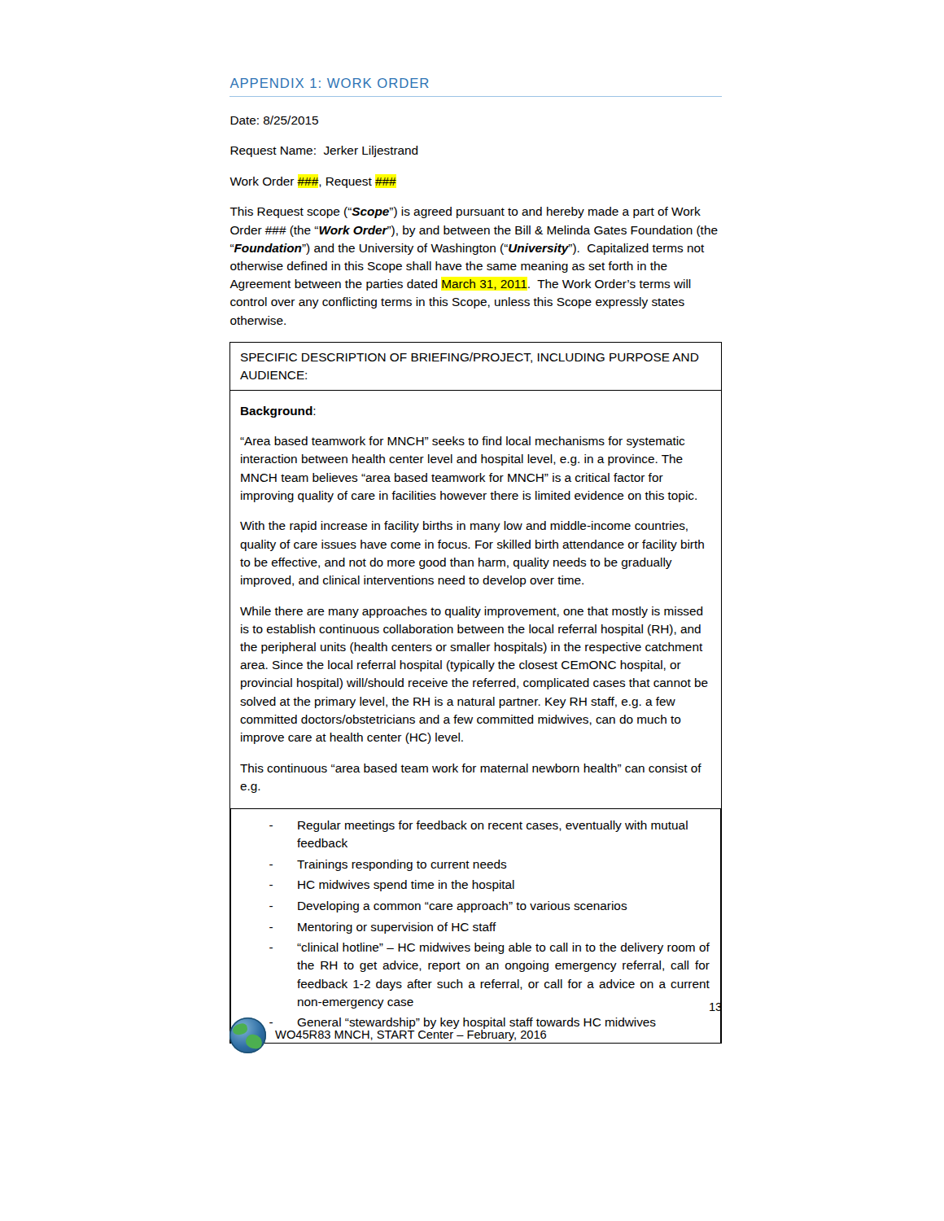Appendix 1: Work Order
Date: 8/25/2015
Request Name: Jerker Liljestrand
Work Order ###, Request ###
This Request scope (“Scope”) is agreed pursuant to and hereby made a part of Work Order ### (the “Work Order”), by and between the Bill & Melinda Gates Foundation (the “Foundation”) and the University of Washington (“University”). Capitalized terms not otherwise defined in this Scope shall have the same meaning as set forth in the Agreement between the parties dated March 31, 2011. The Work Order’s terms will control over any conflicting terms in this Scope, unless this Scope expressly states otherwise.
SPECIFIC DESCRIPTION OF BRIEFING/PROJECT, INCLUDING PURPOSE AND AUDIENCE:
Background:
“Area based teamwork for MNCH” seeks to find local mechanisms for systematic interaction between health center level and hospital level, e.g. in a province. The MNCH team believes “area based teamwork for MNCH” is a critical factor for improving quality of care in facilities however there is limited evidence on this topic.
With the rapid increase in facility births in many low and middle-income countries, quality of care issues have come in focus. For skilled birth attendance or facility birth to be effective, and not do more good than harm, quality needs to be gradually improved, and clinical interventions need to develop over time.
While there are many approaches to quality improvement, one that mostly is missed is to establish continuous collaboration between the local referral hospital (RH), and the peripheral units (health centers or smaller hospitals) in the respective catchment area. Since the local referral hospital (typically the closest CEmONC hospital, or provincial hospital) will/should receive the referred, complicated cases that cannot be solved at the primary level, the RH is a natural partner. Key RH staff, e.g. a few committed doctors/obstetricians and a few committed midwives, can do much to improve care at health center (HC) level.
This continuous “area based team work for maternal newborn health” can consist of e.g.
Regular meetings for feedback on recent cases, eventually with mutual feedback
Trainings responding to current needs
HC midwives spend time in the hospital
Developing a common “care approach” to various scenarios
Mentoring or supervision of HC staff
“clinical hotline” – HC midwives being able to call in to the delivery room of the RH to get advice, report on an ongoing emergency referral, call for feedback 1-2 days after such a referral, or call for a advice on a current non-emergency case
General “stewardship” by key hospital staff towards HC midwives
13
WO45R83 MNCH, START Center – February, 2016